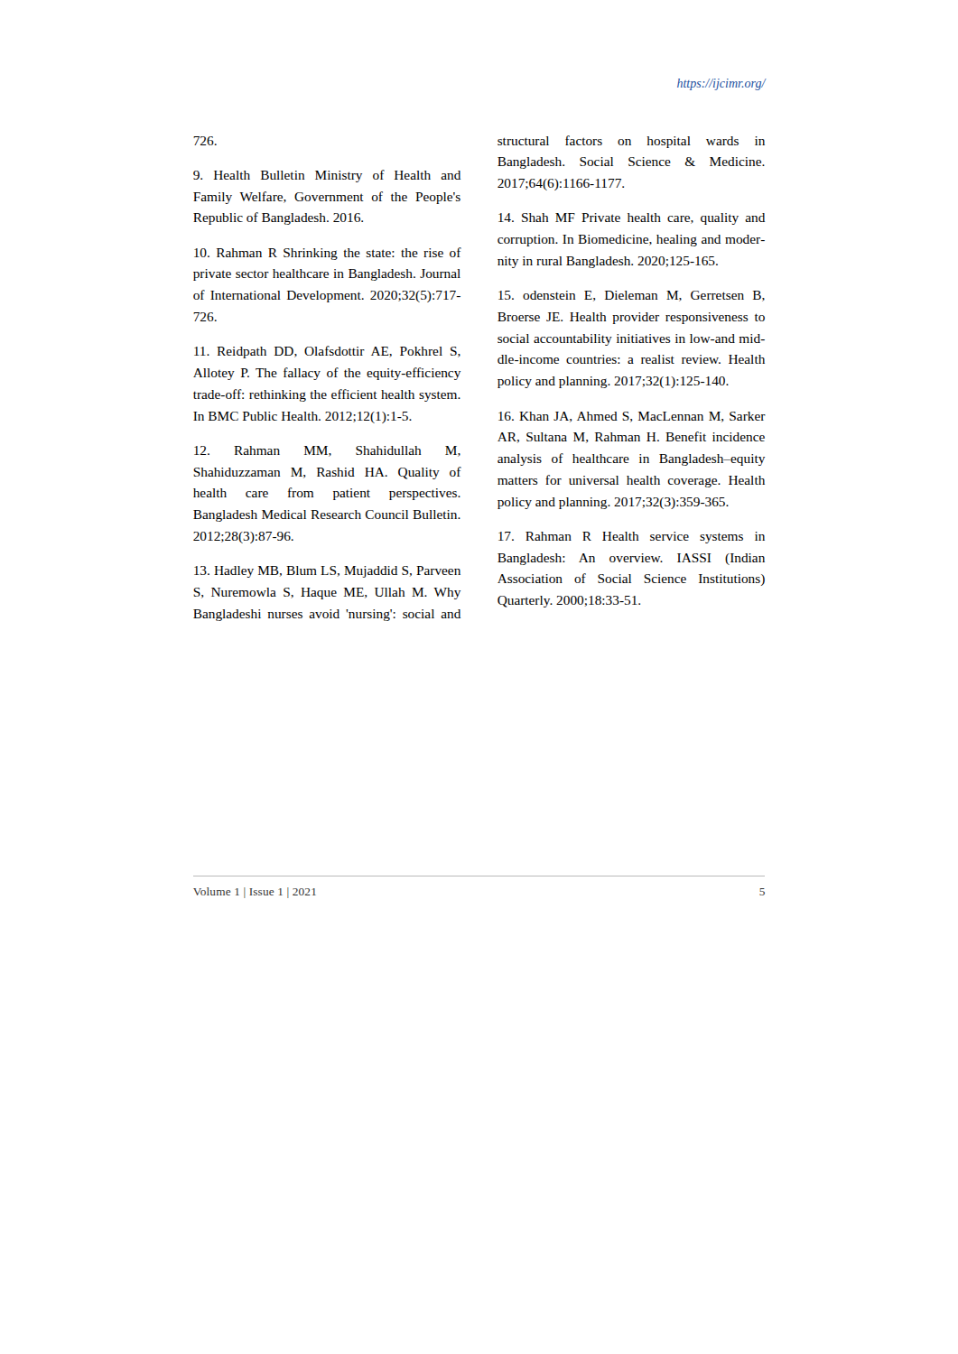https://ijcimr.org/
726.
9. Health Bulletin Ministry of Health and Family Welfare, Government of the People's Republic of Bangladesh. 2016.
10. Rahman R Shrinking the state: the rise of private sector healthcare in Bangladesh. Journal of International Development. 2020;32(5):717-726.
11. Reidpath DD, Olafsdottir AE, Pokhrel S, Allotey P. The fallacy of the equity-efficiency trade-off: rethinking the efficient health system. In BMC Public Health. 2012;12(1):1-5.
12. Rahman MM, Shahidullah M, Shahiduzzaman M, Rashid HA. Quality of health care from patient perspectives. Bangladesh Medical Research Council Bulletin. 2012;28(3):87-96.
13. Hadley MB, Blum LS, Mujaddid S, Parveen S, Nuremowla S, Haque ME, Ullah M. Why Bangladeshi nurses avoid 'nursing': social and structural factors on hospital wards in Bangladesh. Social Science & Medicine. 2017;64(6):1166-1177.
14. Shah MF Private health care, quality and corruption. In Biomedicine, healing and modernity in rural Bangladesh. 2020;125-165.
15. odenstein E, Dieleman M, Gerretsen B, Broerse JE. Health provider responsiveness to social accountability initiatives in low-and middle-income countries: a realist review. Health policy and planning. 2017;32(1):125-140.
16. Khan JA, Ahmed S, MacLennan M, Sarker AR, Sultana M, Rahman H. Benefit incidence analysis of healthcare in Bangladesh–equity matters for universal health coverage. Health policy and planning. 2017;32(3):359-365.
17. Rahman R Health service systems in Bangladesh: An overview. IASSI (Indian Association of Social Science Institutions) Quarterly. 2000;18:33-51.
Volume 1 | Issue 1 | 2021 5